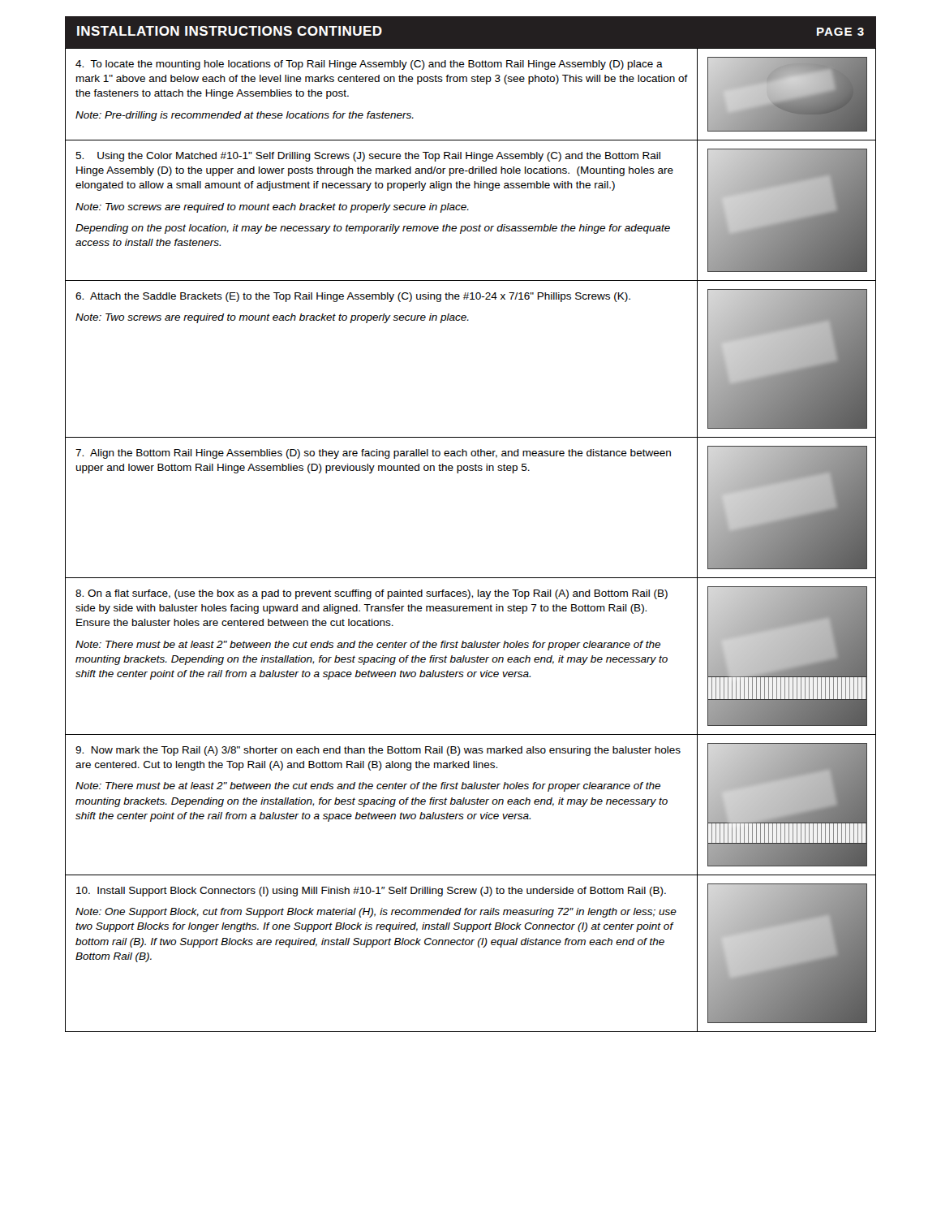INSTALLATION INSTRUCTIONS CONTINUED PAGE 3
| 4. To locate the mounting hole locations of Top Rail Hinge Assembly (C) and the Bottom Rail Hinge Assembly (D) place a mark 1" above and below each of the level line marks centered on the posts from step 3 (see photo) This will be the location of the fasteners to attach the Hinge Assemblies to the post. Note: Pre-drilling is recommended at these locations for the fasteners. | |
| 5. Using the Color Matched #10-1" Self Drilling Screws (J) secure the Top Rail Hinge Assembly (C) and the Bottom Rail Hinge Assembly (D) to the upper and lower posts through the marked and/or pre-drilled hole locations. (Mounting holes are elongated to allow a small amount of adjustment if necessary to properly align the hinge assemble with the rail.) Note: Two screws are required to mount each bracket to properly secure in place. Depending on the post location, it may be necessary to temporarily remove the post or disassemble the hinge for adequate access to install the fasteners. | |
| 6. Attach the Saddle Brackets (E) to the Top Rail Hinge Assembly (C) using the #10-24 x 7/16" Phillips Screws (K). Note: Two screws are required to mount each bracket to properly secure in place. | |
| 7. Align the Bottom Rail Hinge Assemblies (D) so they are facing parallel to each other, and measure the distance between upper and lower Bottom Rail Hinge Assemblies (D) previously mounted on the posts in step 5. | |
| 8. On a flat surface, (use the box as a pad to prevent scuffing of painted surfaces), lay the Top Rail (A) and Bottom Rail (B) side by side with baluster holes facing upward and aligned. Transfer the measurement in step 7 to the Bottom Rail (B). Ensure the baluster holes are centered between the cut locations. Note: There must be at least 2" between the cut ends and the center of the first baluster holes for proper clearance of the mounting brackets. Depending on the installation, for best spacing of the first baluster on each end, it may be necessary to shift the center point of the rail from a baluster to a space between two balusters or vice versa. | |
| 9. Now mark the Top Rail (A) 3/8" shorter on each end than the Bottom Rail (B) was marked also ensuring the baluster holes are centered. Cut to length the Top Rail (A) and Bottom Rail (B) along the marked lines. Note: There must be at least 2" between the cut ends and the center of the first baluster holes for proper clearance of the mounting brackets. Depending on the installation, for best spacing of the first baluster on each end, it may be necessary to shift the center point of the rail from a baluster to a space between two balusters or vice versa. | |
| 10. Install Support Block Connectors (I) using Mill Finish #10-1″ Self Drilling Screw (J) to the underside of Bottom Rail (B). Note: One Support Block, cut from Support Block material (H), is recommended for rails measuring 72″ in length or less; use two Support Blocks for longer lengths. If one Support Block is required, install Support Block Connector (I) at center point of bottom rail (B). If two Support Blocks are required, install Support Block Connector (I) equal distance from each end of the Bottom Rail (B). | |